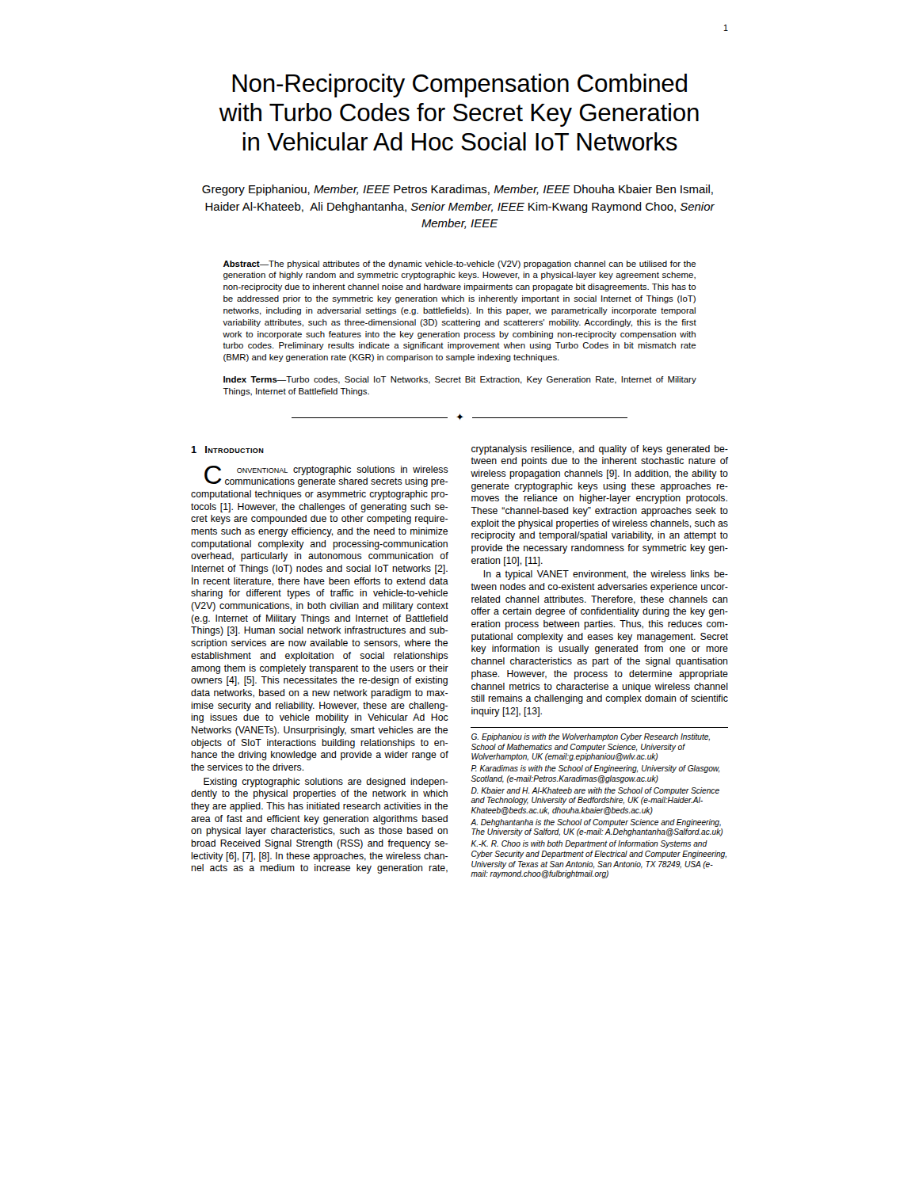1
Non-Reciprocity Compensation Combined with Turbo Codes for Secret Key Generation in Vehicular Ad Hoc Social IoT Networks
Gregory Epiphaniou, Member, IEEE Petros Karadimas, Member, IEEE Dhouha Kbaier Ben Ismail, Haider Al-Khateeb, Ali Dehghantanha, Senior Member, IEEE Kim-Kwang Raymond Choo, Senior Member, IEEE
Abstract—The physical attributes of the dynamic vehicle-to-vehicle (V2V) propagation channel can be utilised for the generation of highly random and symmetric cryptographic keys. However, in a physical-layer key agreement scheme, non-reciprocity due to inherent channel noise and hardware impairments can propagate bit disagreements. This has to be addressed prior to the symmetric key generation which is inherently important in social Internet of Things (IoT) networks, including in adversarial settings (e.g. battlefields). In this paper, we parametrically incorporate temporal variability attributes, such as three-dimensional (3D) scattering and scatterers' mobility. Accordingly, this is the first work to incorporate such features into the key generation process by combining non-reciprocity compensation with turbo codes. Preliminary results indicate a significant improvement when using Turbo Codes in bit mismatch rate (BMR) and key generation rate (KGR) in comparison to sample indexing techniques.
Index Terms—Turbo codes, Social IoT Networks, Secret Bit Extraction, Key Generation Rate, Internet of Military Things, Internet of Battlefield Things.
✦
1 Introduction
Conventional cryptographic solutions in wireless communications generate shared secrets using pre-computational techniques or asymmetric cryptographic protocols [1]. However, the challenges of generating such secret keys are compounded due to other competing requirements such as energy efficiency, and the need to minimize computational complexity and processing-communication overhead, particularly in autonomous communication of Internet of Things (IoT) nodes and social IoT networks [2]. In recent literature, there have been efforts to extend data sharing for different types of traffic in vehicle-to-vehicle (V2V) communications, in both civilian and military context (e.g. Internet of Military Things and Internet of Battlefield Things) [3]. Human social network infrastructures and subscription services are now available to sensors, where the establishment and exploitation of social relationships among them is completely transparent to the users or their owners [4], [5]. This necessitates the re-design of existing data networks, based on a new network paradigm to maximise security and reliability. However, these are challenging issues due to vehicle mobility in Vehicular Ad Hoc Networks (VANETs). Unsurprisingly, smart vehicles are the objects of SIoT interactions building relationships to enhance the driving knowledge and provide a wider range of the services to the drivers.
Existing cryptographic solutions are designed independently to the physical properties of the network in which they are applied. This has initiated research activities in the area of fast and efficient key generation algorithms based on physical layer characteristics, such as those based on broad Received Signal Strength (RSS) and frequency selectivity [6], [7], [8]. In these approaches, the wireless channel acts as a medium to increase key generation rate, cryptanalysis resilience, and quality of keys generated between end points due to the inherent stochastic nature of wireless propagation channels [9]. In addition, the ability to generate cryptographic keys using these approaches removes the reliance on higher-layer encryption protocols. These “channel-based key” extraction approaches seek to exploit the physical properties of wireless channels, such as reciprocity and temporal/spatial variability, in an attempt to provide the necessary randomness for symmetric key generation [10], [11].
In a typical VANET environment, the wireless links between nodes and co-existent adversaries experience uncorrelated channel attributes. Therefore, these channels can offer a certain degree of confidentiality during the key generation process between parties. Thus, this reduces computational complexity and eases key management. Secret key information is usually generated from one or more channel characteristics as part of the signal quantisation phase. However, the process to determine appropriate channel metrics to characterise a unique wireless channel still remains a challenging and complex domain of scientific inquiry [12], [13].
G. Epiphaniou is with the Wolverhampton Cyber Research Institute, School of Mathematics and Computer Science, University of Wolverhampton, UK (email:g.epiphaniou@wlv.ac.uk)
P. Karadimas is with the School of Engineering, University of Glasgow, Scotland, (e-mail:Petros.Karadimas@glasgow.ac.uk)
D. Kbaier and H. Al-Khateeb are with the School of Computer Science and Technology, University of Bedfordshire, UK (e-mail:Haider.Al-Khateeb@beds.ac.uk, dhouha.kbaier@beds.ac.uk)
A. Dehghantanha is the School of Computer Science and Engineering, The University of Salford, UK (e-mail: A.Dehghantanha@Salford.ac.uk)
K.-K. R. Choo is with both Department of Information Systems and Cyber Security and Department of Electrical and Computer Engineering, University of Texas at San Antonio, San Antonio, TX 78249, USA (e-mail: raymond.choo@fulbrightmail.org)